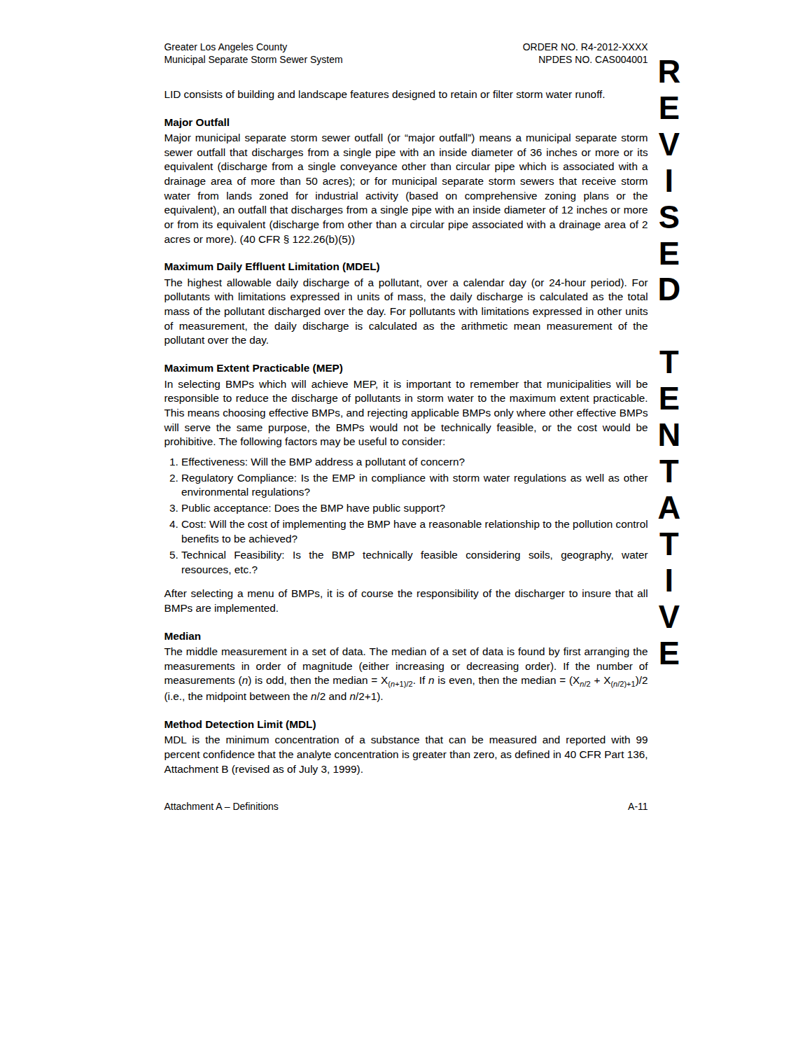REVISED TENTATIVE
Greater Los Angeles County
Municipal Separate Storm Sewer System
ORDER NO. R4-2012-XXXX
NPDES NO. CAS004001
LID consists of building and landscape features designed to retain or filter storm water runoff.
Major Outfall
Major municipal separate storm sewer outfall (or “major outfall”) means a municipal separate storm sewer outfall that discharges from a single pipe with an inside diameter of 36 inches or more or its equivalent (discharge from a single conveyance other than circular pipe which is associated with a drainage area of more than 50 acres); or for municipal separate storm sewers that receive storm water from lands zoned for industrial activity (based on comprehensive zoning plans or the equivalent), an outfall that discharges from a single pipe with an inside diameter of 12 inches or more or from its equivalent (discharge from other than a circular pipe associated with a drainage area of 2 acres or more). (40 CFR § 122.26(b)(5))
Maximum Daily Effluent Limitation (MDEL)
The highest allowable daily discharge of a pollutant, over a calendar day (or 24-hour period). For pollutants with limitations expressed in units of mass, the daily discharge is calculated as the total mass of the pollutant discharged over the day. For pollutants with limitations expressed in other units of measurement, the daily discharge is calculated as the arithmetic mean measurement of the pollutant over the day.
Maximum Extent Practicable (MEP)
In selecting BMPs which will achieve MEP, it is important to remember that municipalities will be responsible to reduce the discharge of pollutants in storm water to the maximum extent practicable. This means choosing effective BMPs, and rejecting applicable BMPs only where other effective BMPs will serve the same purpose, the BMPs would not be technically feasible, or the cost would be prohibitive. The following factors may be useful to consider:
Effectiveness: Will the BMP address a pollutant of concern?
Regulatory Compliance: Is the EMP in compliance with storm water regulations as well as other environmental regulations?
Public acceptance: Does the BMP have public support?
Cost: Will the cost of implementing the BMP have a reasonable relationship to the pollution control benefits to be achieved?
Technical Feasibility: Is the BMP technically feasible considering soils, geography, water resources, etc.?
After selecting a menu of BMPs, it is of course the responsibility of the discharger to insure that all BMPs are implemented.
Median
The middle measurement in a set of data. The median of a set of data is found by first arranging the measurements in order of magnitude (either increasing or decreasing order). If the number of measurements (n) is odd, then the median = X(n+1)/2. If n is even, then the median = (Xn/2 + X(n/2)+1)/2 (i.e., the midpoint between the n/2 and n/2+1).
Method Detection Limit (MDL)
MDL is the minimum concentration of a substance that can be measured and reported with 99 percent confidence that the analyte concentration is greater than zero, as defined in 40 CFR Part 136, Attachment B (revised as of July 3, 1999).
Attachment A – Definitions
A-11